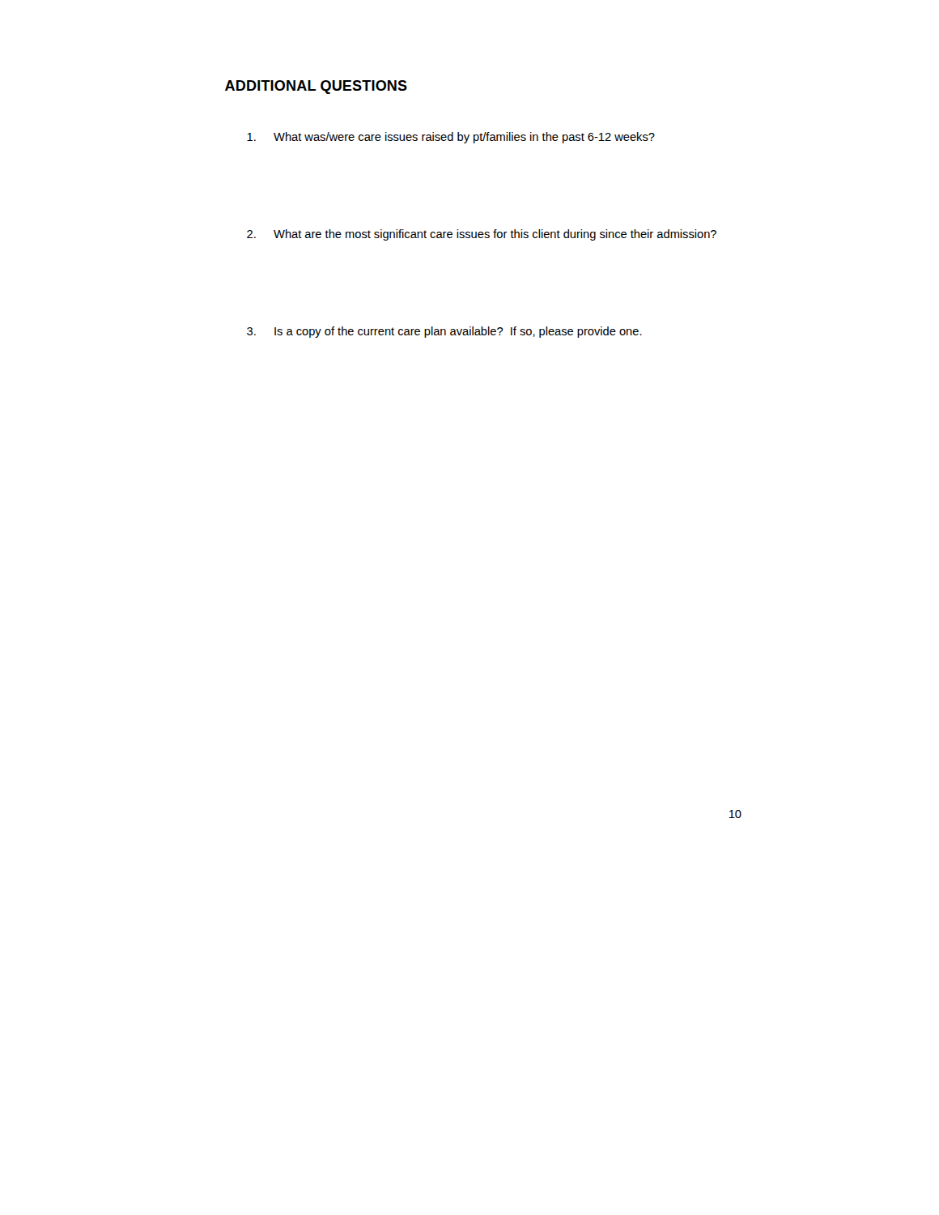ADDITIONAL QUESTIONS
What was/were care issues raised by pt/families in the past 6-12 weeks?
What are the most significant care issues for this client during since their admission?
Is a copy of the current care plan available? If so, please provide one.
10